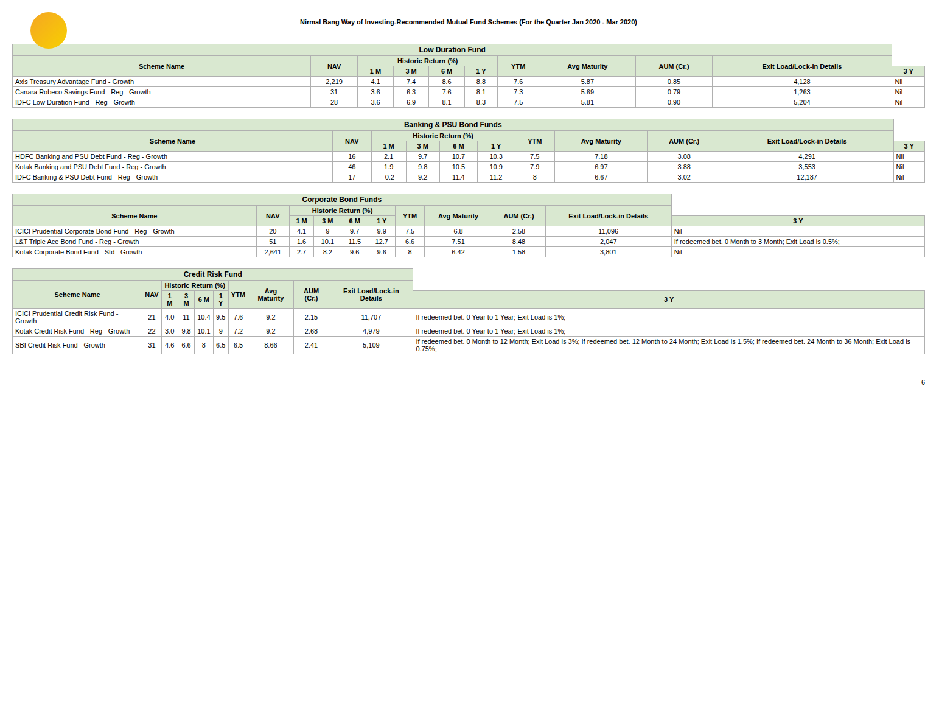Nirmal Bang Way of Investing-Recommended Mutual Fund Schemes (For the Quarter Jan 2020 - Mar 2020)
| Low Duration Fund |
| Scheme Name | NAV | Historic Return (%) | YTM | Avg Maturity | AUM (Cr.) | Exit Load/Lock-in Details |
| 1 M | 3 M | 6 M | 1 Y | 3 Y |
| Axis Treasury Advantage Fund - Growth | 2,219 | 4.1 | 7.4 | 8.6 | 8.8 | 7.6 | 5.87 | 0.85 | 4,128 | Nil |
| Canara Robeco Savings Fund - Reg - Growth | 31 | 3.6 | 6.3 | 7.6 | 8.1 | 7.3 | 5.69 | 0.79 | 1,263 | Nil |
| IDFC Low Duration Fund - Reg - Growth | 28 | 3.6 | 6.9 | 8.1 | 8.3 | 7.5 | 5.81 | 0.90 | 5,204 | Nil |
| Banking & PSU Bond Funds |
| Scheme Name | NAV | Historic Return (%) | YTM | Avg Maturity | AUM (Cr.) | Exit Load/Lock-in Details |
| 1 M | 3 M | 6 M | 1 Y | 3 Y |
| HDFC Banking and PSU Debt Fund - Reg - Growth | 16 | 2.1 | 9.7 | 10.7 | 10.3 | 7.5 | 7.18 | 3.08 | 4,291 | Nil |
| Kotak Banking and PSU Debt Fund - Reg - Growth | 46 | 1.9 | 9.8 | 10.5 | 10.9 | 7.9 | 6.97 | 3.88 | 3,553 | Nil |
| IDFC Banking & PSU Debt Fund - Reg - Growth | 17 | -0.2 | 9.2 | 11.4 | 11.2 | 8 | 6.67 | 3.02 | 12,187 | Nil |
| Corporate Bond Funds |
| Scheme Name | NAV | Historic Return (%) | YTM | Avg Maturity | AUM (Cr.) | Exit Load/Lock-in Details |
| 1 M | 3 M | 6 M | 1 Y | 3 Y |
| ICICI Prudential Corporate Bond Fund - Reg - Growth | 20 | 4.1 | 9 | 9.7 | 9.9 | 7.5 | 6.8 | 2.58 | 11,096 | Nil |
| L&T Triple Ace Bond Fund - Reg - Growth | 51 | 1.6 | 10.1 | 11.5 | 12.7 | 6.6 | 7.51 | 8.48 | 2,047 | If redeemed bet. 0 Month to 3 Month; Exit Load is 0.5%; |
| Kotak Corporate Bond Fund - Std - Growth | 2,641 | 2.7 | 8.2 | 9.6 | 9.6 | 8 | 6.42 | 1.58 | 3,801 | Nil |
| Credit Risk Fund |
| Scheme Name | NAV | Historic Return (%) | YTM | Avg Maturity | AUM (Cr.) | Exit Load/Lock-in Details |
| 1 M | 3 M | 6 M | 1 Y | 3 Y |
| ICICI Prudential Credit Risk Fund - Growth | 21 | 4.0 | 11 | 10.4 | 9.5 | 7.6 | 9.2 | 2.15 | 11,707 | If redeemed bet. 0 Year to 1 Year; Exit Load is 1%; |
| Kotak Credit Risk Fund - Reg - Growth | 22 | 3.0 | 9.8 | 10.1 | 9 | 7.2 | 9.2 | 2.68 | 4,979 | If redeemed bet. 0 Year to 1 Year; Exit Load is 1%; |
| SBI Credit Risk Fund - Growth | 31 | 4.6 | 6.6 | 8 | 6.5 | 6.5 | 8.66 | 2.41 | 5,109 | If redeemed bet. 0 Month to 12 Month; Exit Load is 3%; If redeemed bet. 12 Month to 24 Month; Exit Load is 1.5%; If redeemed bet. 24 Month to 36 Month; Exit Load is 0.75%; |
6